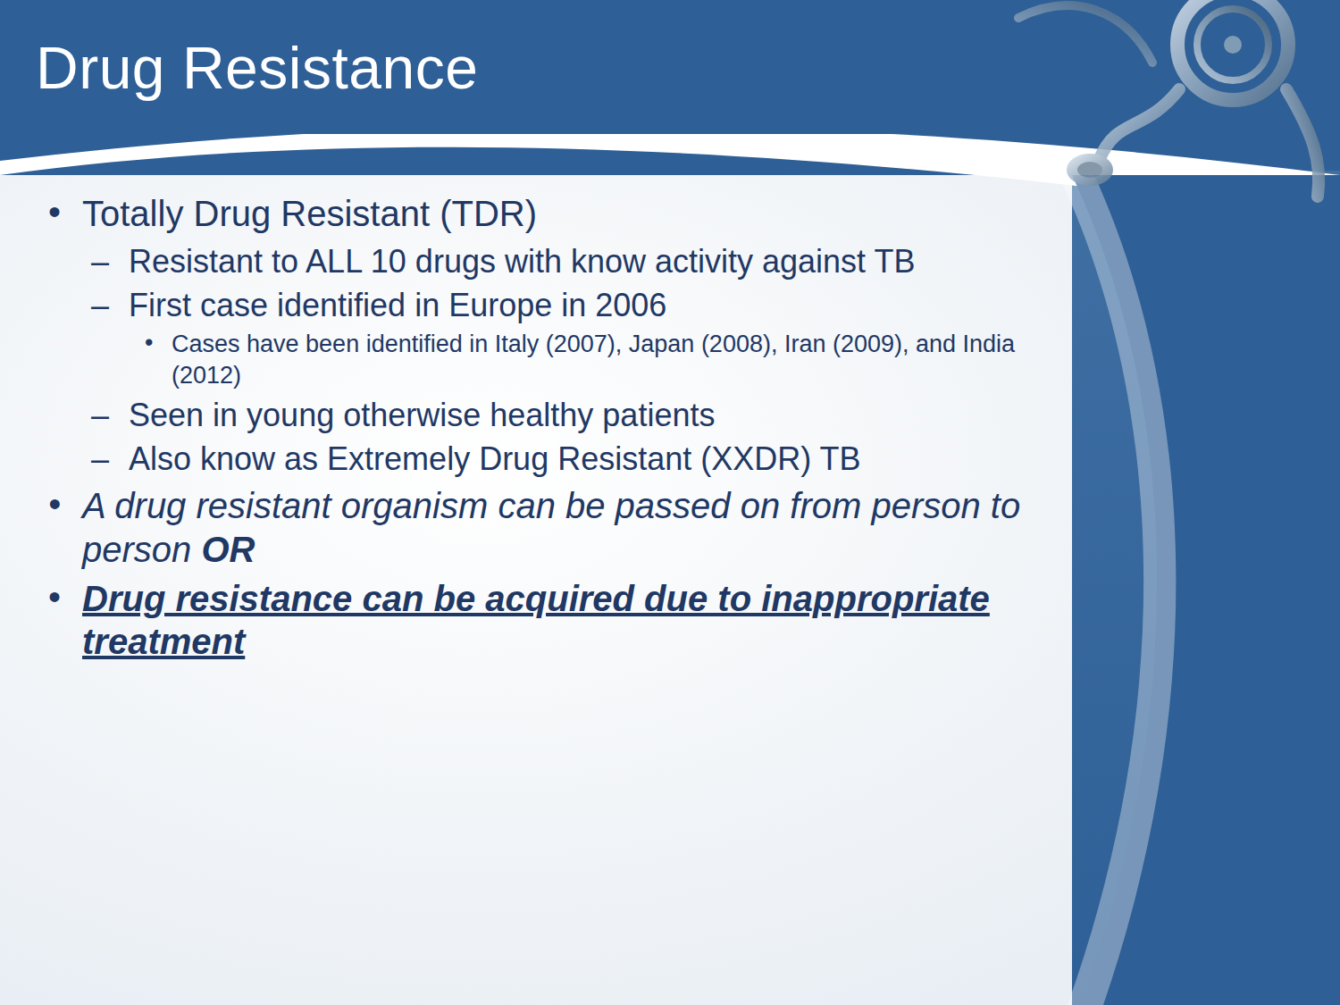Drug Resistance
Totally Drug Resistant (TDR)
Resistant to ALL 10 drugs with know activity against TB
First case identified in Europe in 2006
Cases have been identified in Italy (2007), Japan (2008), Iran (2009), and India (2012)
Seen in young otherwise healthy patients
Also know as Extremely Drug Resistant (XXDR) TB
A drug resistant organism can be passed on from person to person OR
Drug resistance can be acquired due to inappropriate treatment